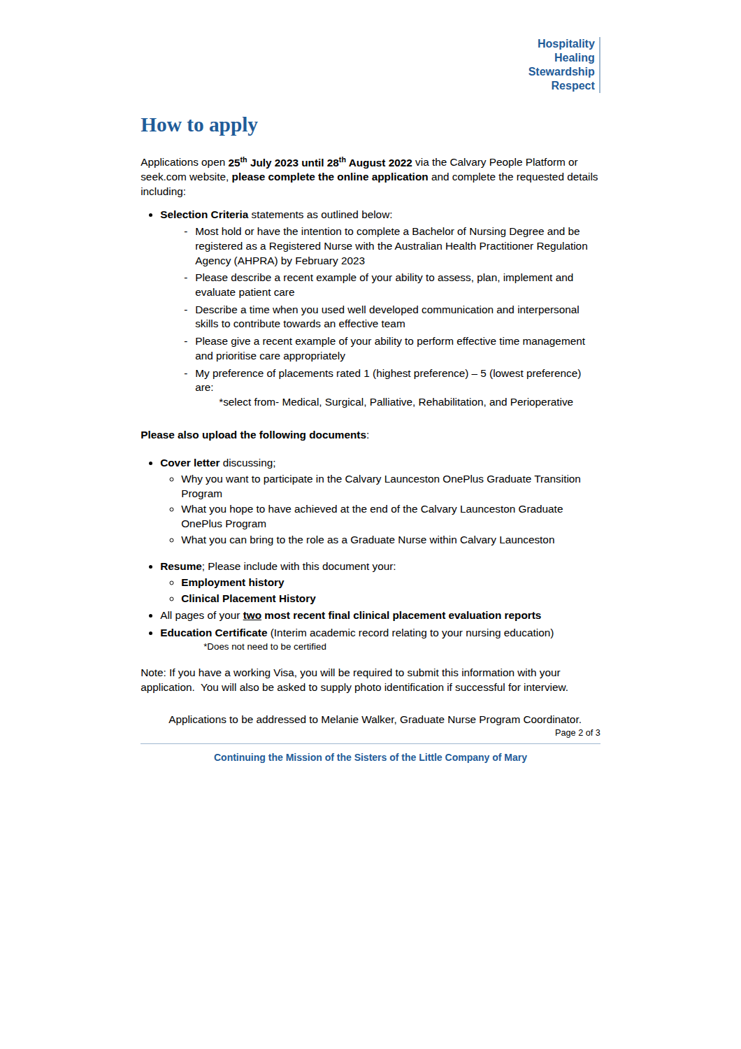Hospitality
Healing
Stewardship
Respect
How to apply
Applications open 25th July 2023 until 28th August 2022 via the Calvary People Platform or seek.com website, please complete the online application and complete the requested details including:
Selection Criteria statements as outlined below:
Most hold or have the intention to complete a Bachelor of Nursing Degree and be registered as a Registered Nurse with the Australian Health Practitioner Regulation Agency (AHPRA) by February 2023
Please describe a recent example of your ability to assess, plan, implement and evaluate patient care
Describe a time when you used well developed communication and interpersonal skills to contribute towards an effective team
Please give a recent example of your ability to perform effective time management and prioritise care appropriately
My preference of placements rated 1 (highest preference) – 5 (lowest preference) are:
*select from- Medical, Surgical, Palliative, Rehabilitation, and Perioperative
Please also upload the following documents:
Cover letter discussing;
Why you want to participate in the Calvary Launceston OnePlus Graduate Transition Program
What you hope to have achieved at the end of the Calvary Launceston Graduate OnePlus Program
What you can bring to the role as a Graduate Nurse within Calvary Launceston
Resume; Please include with this document your:
Employment history
Clinical Placement History
All pages of your two most recent final clinical placement evaluation reports
Education Certificate (Interim academic record relating to your nursing education)
*Does not need to be certified
Note: If you have a working Visa, you will be required to submit this information with your application. You will also be asked to supply photo identification if successful for interview.
Applications to be addressed to Melanie Walker, Graduate Nurse Program Coordinator.
Page 2 of 3
Continuing the Mission of the Sisters of the Little Company of Mary